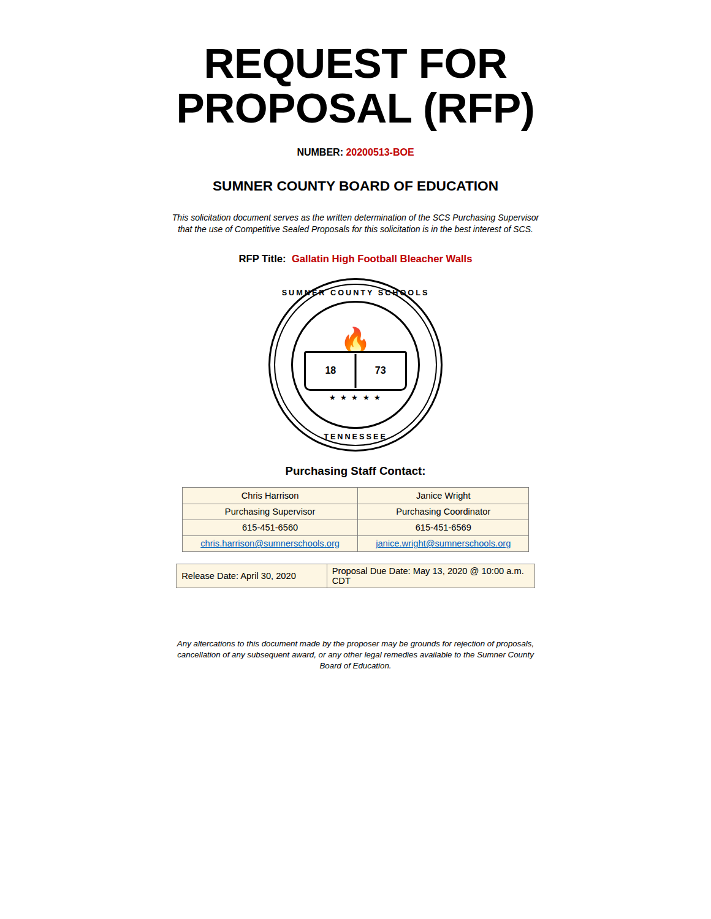REQUEST FOR PROPOSAL (RFP)
NUMBER: 20200513-BOE
SUMNER COUNTY BOARD OF EDUCATION
This solicitation document serves as the written determination of the SCS Purchasing Supervisor that the use of Competitive Sealed Proposals for this solicitation is in the best interest of SCS.
RFP Title: Gallatin High Football Bleacher Walls
Sumner County Schools
🔥
1873
★ ★ ★ ★ ★
Tennessee
Purchasing Staff Contact:
| Chris Harrison | Janice Wright |
| Purchasing Supervisor | Purchasing Coordinator |
| 615-451-6560 | 615-451-6569 |
| chris.harrison@sumnerschools.org | janice.wright@sumnerschools.org |
| Release Date: April 30, 2020 | Proposal Due Date: May 13, 2020 @ 10:00 a.m. CDT |
Any altercations to this document made by the proposer may be grounds for rejection of proposals, cancellation of any subsequent award, or any other legal remedies available to the Sumner County Board of Education.